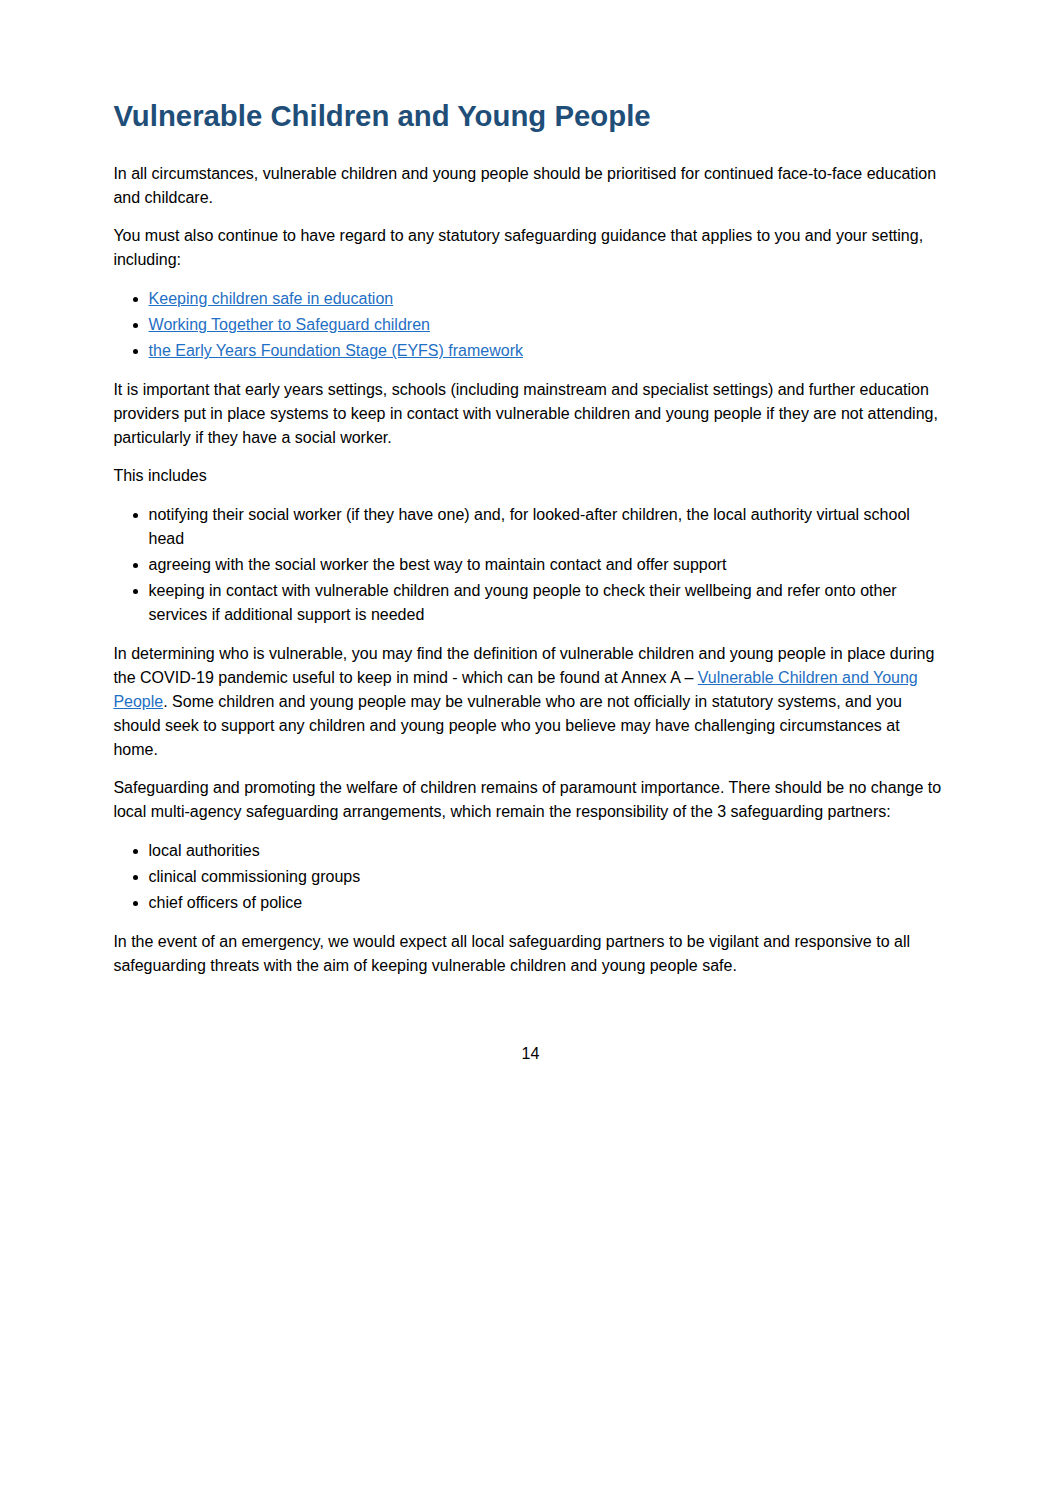Vulnerable Children and Young People
In all circumstances, vulnerable children and young people should be prioritised for continued face-to-face education and childcare.
You must also continue to have regard to any statutory safeguarding guidance that applies to you and your setting, including:
Keeping children safe in education
Working Together to Safeguard children
the Early Years Foundation Stage (EYFS) framework
It is important that early years settings, schools (including mainstream and specialist settings) and further education providers put in place systems to keep in contact with vulnerable children and young people if they are not attending, particularly if they have a social worker.
This includes
notifying their social worker (if they have one) and, for looked-after children, the local authority virtual school head
agreeing with the social worker the best way to maintain contact and offer support
keeping in contact with vulnerable children and young people to check their wellbeing and refer onto other services if additional support is needed
In determining who is vulnerable, you may find the definition of vulnerable children and young people in place during the COVID-19 pandemic useful to keep in mind - which can be found at Annex A – Vulnerable Children and Young People. Some children and young people may be vulnerable who are not officially in statutory systems, and you should seek to support any children and young people who you believe may have challenging circumstances at home.
Safeguarding and promoting the welfare of children remains of paramount importance. There should be no change to local multi-agency safeguarding arrangements, which remain the responsibility of the 3 safeguarding partners:
local authorities
clinical commissioning groups
chief officers of police
In the event of an emergency, we would expect all local safeguarding partners to be vigilant and responsive to all safeguarding threats with the aim of keeping vulnerable children and young people safe.
14